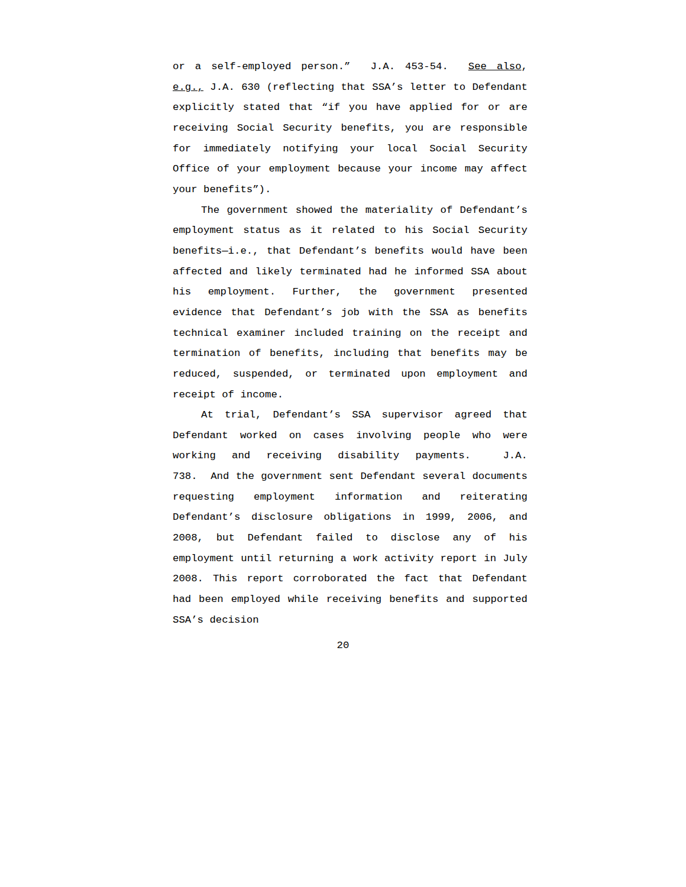or a self-employed person.” J.A. 453-54. See also, e.g., J.A. 630 (reflecting that SSA’s letter to Defendant explicitly stated that “if you have applied for or are receiving Social Security benefits, you are responsible for immediately notifying your local Social Security Office of your employment because your income may affect your benefits”).
The government showed the materiality of Defendant’s employment status as it related to his Social Security benefits—i.e., that Defendant’s benefits would have been affected and likely terminated had he informed SSA about his employment. Further, the government presented evidence that Defendant’s job with the SSA as benefits technical examiner included training on the receipt and termination of benefits, including that benefits may be reduced, suspended, or terminated upon employment and receipt of income.
At trial, Defendant’s SSA supervisor agreed that Defendant worked on cases involving people who were working and receiving disability payments. J.A. 738. And the government sent Defendant several documents requesting employment information and reiterating Defendant’s disclosure obligations in 1999, 2006, and 2008, but Defendant failed to disclose any of his employment until returning a work activity report in July 2008. This report corroborated the fact that Defendant had been employed while receiving benefits and supported SSA’s decision
20